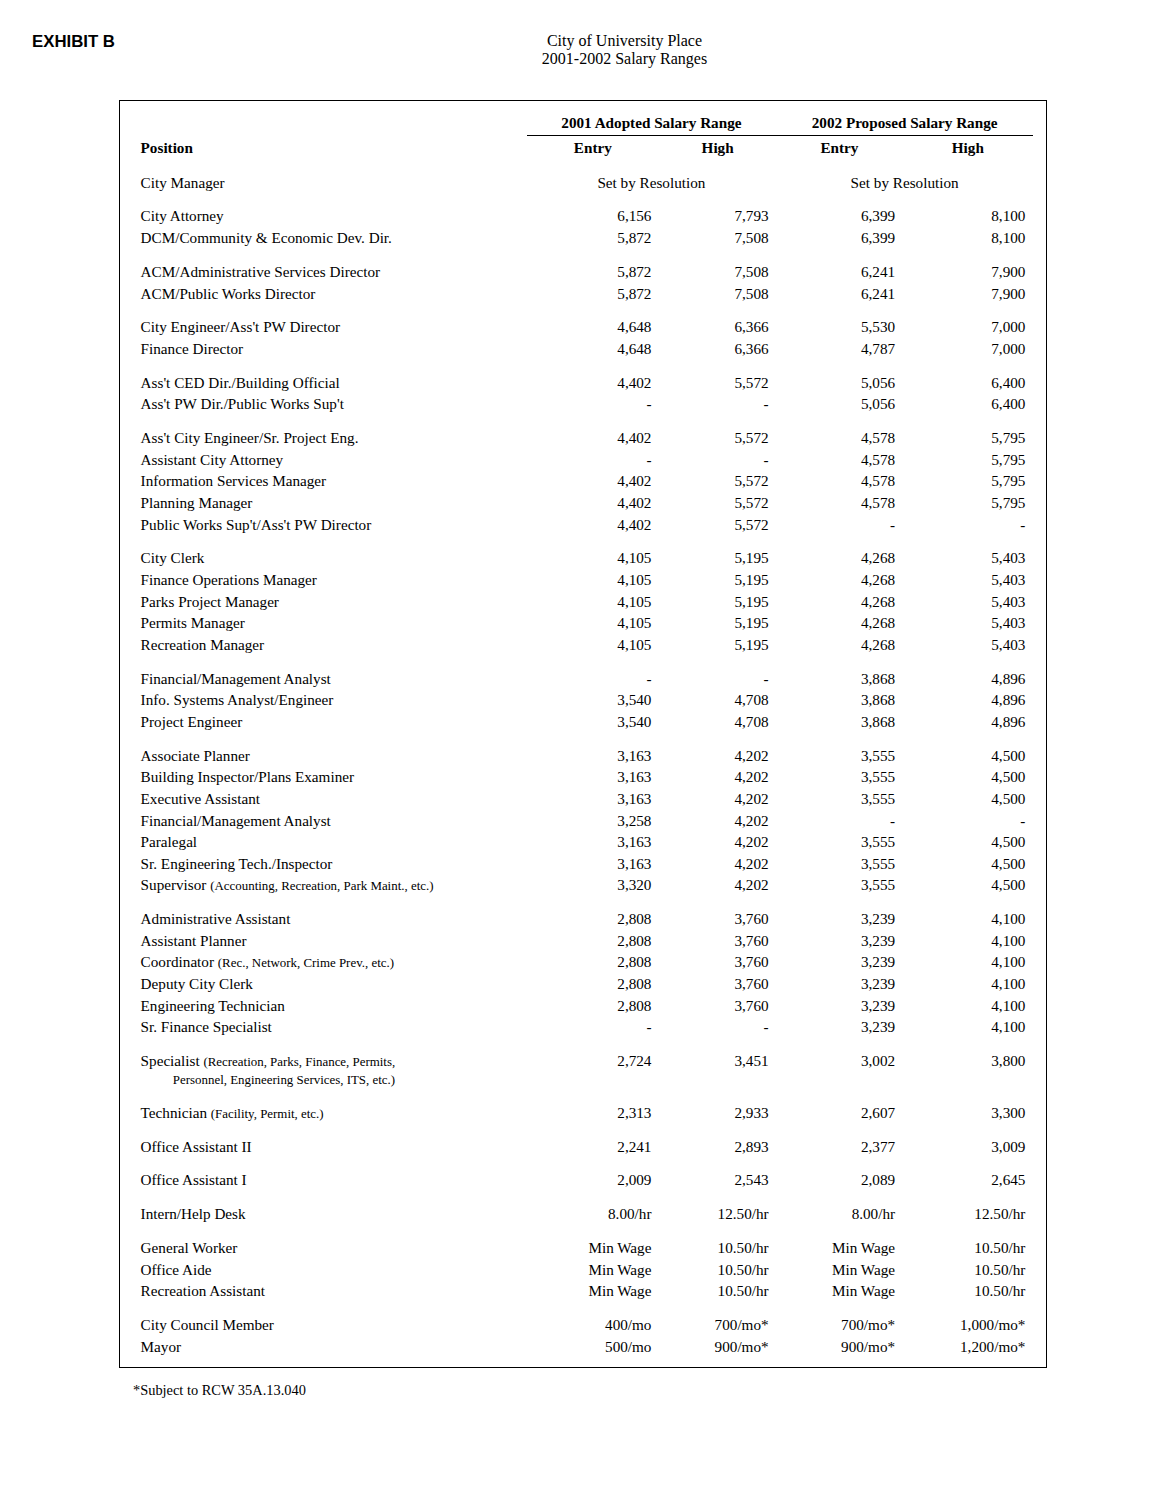EXHIBIT B
City of University Place 2001-2002 Salary Ranges
| Position | 2001 Adopted Salary Range | 2002 Proposed Salary Range |
| --- | --- | --- |
| Entry | High | Entry | High |
| City Manager | Set by Resolution | Set by Resolution |
| City Attorney | 6,156 | 7,793 | 6,399 | 8,100 |
| DCM/Community & Economic Dev. Dir. | 5,872 | 7,508 | 6,399 | 8,100 |
| ACM/Administrative Services Director | 5,872 | 7,508 | 6,241 | 7,900 |
| ACM/Public Works Director | 5,872 | 7,508 | 6,241 | 7,900 |
| City Engineer/Ass't PW Director | 4,648 | 6,366 | 5,530 | 7,000 |
| Finance Director | 4,648 | 6,366 | 4,787 | 7,000 |
| Ass't CED Dir./Building Official | 4,402 | 5,572 | 5,056 | 6,400 |
| Ass't PW Dir./Public Works Sup't | - | - | 5,056 | 6,400 |
| Ass't City Engineer/Sr. Project Eng. | 4,402 | 5,572 | 4,578 | 5,795 |
| Assistant City Attorney | - | - | 4,578 | 5,795 |
| Information Services Manager | 4,402 | 5,572 | 4,578 | 5,795 |
| Planning Manager | 4,402 | 5,572 | 4,578 | 5,795 |
| Public Works Sup't/Ass't PW Director | 4,402 | 5,572 | - | - |
| City Clerk | 4,105 | 5,195 | 4,268 | 5,403 |
| Finance Operations Manager | 4,105 | 5,195 | 4,268 | 5,403 |
| Parks Project Manager | 4,105 | 5,195 | 4,268 | 5,403 |
| Permits Manager | 4,105 | 5,195 | 4,268 | 5,403 |
| Recreation Manager | 4,105 | 5,195 | 4,268 | 5,403 |
| Financial/Management Analyst | - | - | 3,868 | 4,896 |
| Info. Systems Analyst/Engineer | 3,540 | 4,708 | 3,868 | 4,896 |
| Project Engineer | 3,540 | 4,708 | 3,868 | 4,896 |
| Associate Planner | 3,163 | 4,202 | 3,555 | 4,500 |
| Building Inspector/Plans Examiner | 3,163 | 4,202 | 3,555 | 4,500 |
| Executive Assistant | 3,163 | 4,202 | 3,555 | 4,500 |
| Financial/Management Analyst | 3,258 | 4,202 | - | - |
| Paralegal | 3,163 | 4,202 | 3,555 | 4,500 |
| Sr. Engineering Tech./Inspector | 3,163 | 4,202 | 3,555 | 4,500 |
| Supervisor (Accounting, Recreation, Park Maint., etc.) | 3,320 | 4,202 | 3,555 | 4,500 |
| Administrative Assistant | 2,808 | 3,760 | 3,239 | 4,100 |
| Assistant Planner | 2,808 | 3,760 | 3,239 | 4,100 |
| Coordinator (Rec., Network, Crime Prev., etc.) | 2,808 | 3,760 | 3,239 | 4,100 |
| Deputy City Clerk | 2,808 | 3,760 | 3,239 | 4,100 |
| Engineering Technician | 2,808 | 3,760 | 3,239 | 4,100 |
| Sr. Finance Specialist | - | - | 3,239 | 4,100 |
| Specialist (Recreation, Parks, Finance, Permits, Personnel, Engineering Services, ITS, etc.) | 2,724 | 3,451 | 3,002 | 3,800 |
| Technician (Facility, Permit, etc.) | 2,313 | 2,933 | 2,607 | 3,300 |
| Office Assistant II | 2,241 | 2,893 | 2,377 | 3,009 |
| Office Assistant I | 2,009 | 2,543 | 2,089 | 2,645 |
| Intern/Help Desk | 8.00/hr | 12.50/hr | 8.00/hr | 12.50/hr |
| General Worker | Min Wage | 10.50/hr | Min Wage | 10.50/hr |
| Office Aide | Min Wage | 10.50/hr | Min Wage | 10.50/hr |
| Recreation Assistant | Min Wage | 10.50/hr | Min Wage | 10.50/hr |
| City Council Member | 400/mo | 700/mo* | 700/mo* | 1,000/mo* |
| Mayor | 500/mo | 900/mo* | 900/mo* | 1,200/mo* |
*Subject to RCW 35A.13.040